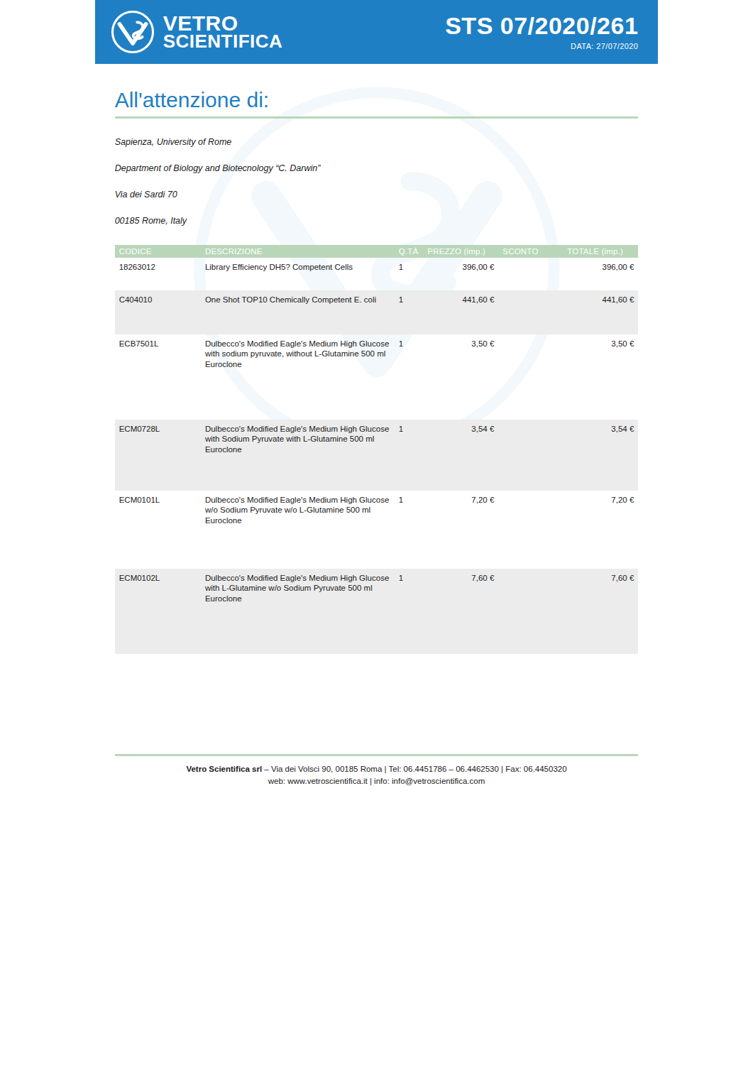VETRO SCIENTIFICA
STS 07/2020/261
DATA: 27/07/2020
All'attenzione di:
Sapienza, University of Rome
Department of Biology and Biotecnology “C. Darwin”
Via dei Sardi 70
00185 Rome, Italy
| CODICE | DESCRIZIONE | Q.TÀ | PREZZO (imp.) | SCONTO | TOTALE (imp.) |
| --- | --- | --- | --- | --- | --- |
| 18263012 | Library Efficiency DH5? Competent Cells | 1 | 396,00 € | | 396,00 € |
| C404010 | One Shot TOP10 Chemically Competent E. coli | 1 | 441,60 € | | 441,60 € |
| ECB7501L | Dulbecco's Modified Eagle's Medium High Glucose with sodium pyruvate, without L-Glutamine 500 ml Euroclone | 1 | 3,50 € | | 3,50 € |
| ECM0728L | Dulbecco's Modified Eagle's Medium High Glucose with Sodium Pyruvate with L-Glutamine 500 ml Euroclone | 1 | 3,54 € | | 3,54 € |
| ECM0101L | Dulbecco's Modified Eagle's Medium High Glucose w/o Sodium Pyruvate w/o L-Glutamine 500 ml Euroclone | 1 | 7,20 € | | 7,20 € |
| ECM0102L | Dulbecco's Modified Eagle's Medium High Glucose with L-Glutamine w/o Sodium Pyruvate 500 ml Euroclone | 1 | 7,60 € | | 7,60 € |
Vetro Scientifica srl – Via dei Volsci 90, 00185 Roma | Tel: 06.4451786 – 06.4462530 | Fax: 06.4450320
web: www.vetroscientifica.it | info: info@vetroscientifica.com